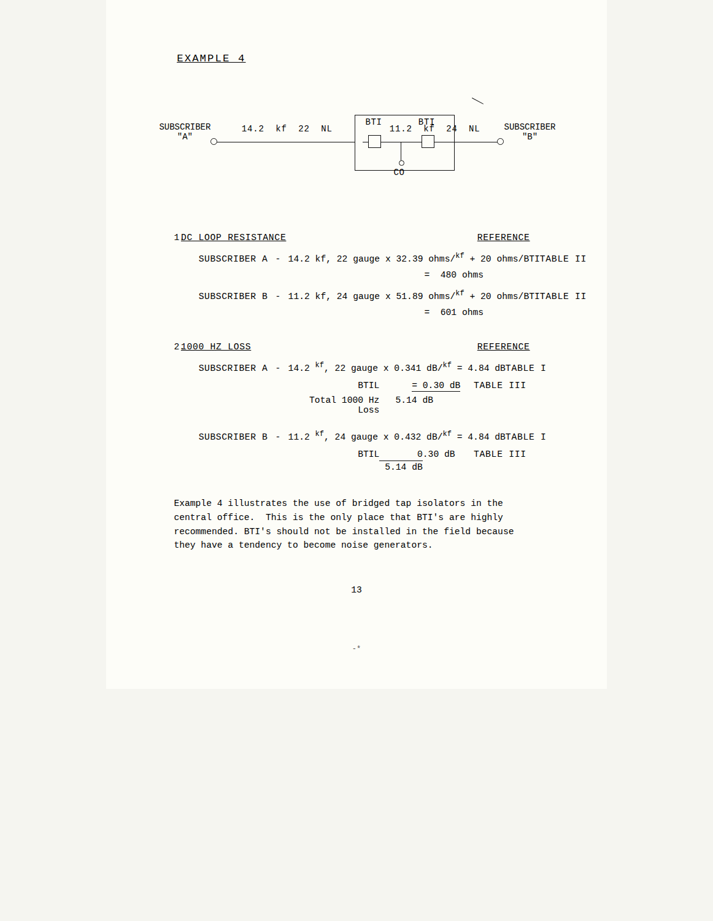EXAMPLE 4
SUBSCRIBER
"A"
SUBSCRIBER
"B"
14.2 kf 22 NL
11.2 kf 24 NL
BTI
BTI
CO
1.
DC LOOP RESISTANCE
REFERENCE
SUBSCRIBER A
-
14.2 kf, 22 gauge x 32.39 ohms/kf + 20 ohms/BTI
TABLE II
= 480 ohms
SUBSCRIBER B
-
11.2 kf, 24 gauge x 51.89 ohms/kf + 20 ohms/BTI
TABLE II
= 601 ohms
2.
1000 HZ LOSS
REFERENCE
SUBSCRIBER A
-
14.2 kf, 22 gauge x 0.341 dB/kf = 4.84 dB
TABLE I
BTIL
= 0.30 dB
TABLE III
Total 1000 Hz Loss
5.14 dB
SUBSCRIBER B
-
11.2 kf, 24 gauge x 0.432 dB/kf = 4.84 dB
TABLE I
BTIL
0.30 dB
TABLE III
5.14 dB
Example 4 illustrates the use of bridged tap isolators in the central office. This is the only place that BTI's are highly recommended. BTI's should not be installed in the field because they have a tendency to become noise generators.
13
-*